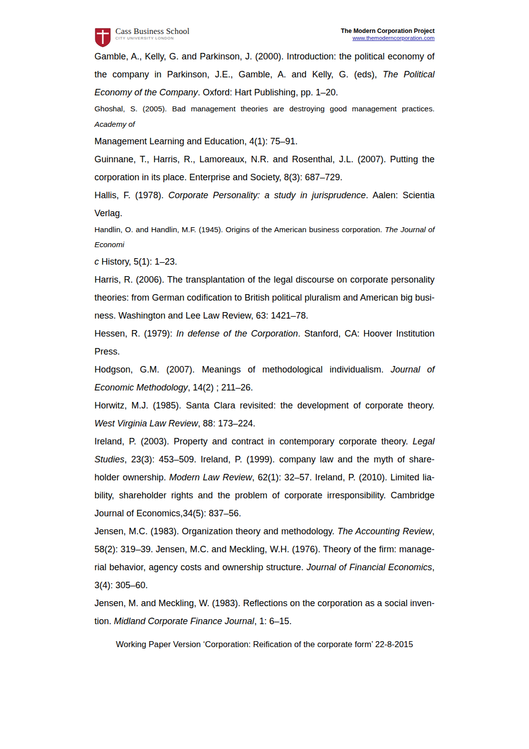Cass Business School City University London
The Modern Corporation Project
www.themoderncorporation.com
Gamble, A., Kelly, G. and Parkinson, J. (2000). Introduction: the political economy of the company in Parkinson, J.E., Gamble, A. and Kelly, G. (eds), The Political Economy of the Company. Oxford: Hart Publishing, pp. 1–20.
Ghoshal, S. (2005). Bad management theories are destroying good management practices. Academy of
Management Learning and Education, 4(1): 75–91.
Guinnane, T., Harris, R., Lamoreaux, N.R. and Rosenthal, J.L. (2007). Putting the corporation in its place. Enterprise and Society, 8(3): 687–729.
Hallis, F. (1978). Corporate Personality: a study in jurisprudence. Aalen: Scientia Verlag.
Handlin, O. and Handlin, M.F. (1945). Origins of the American business corporation. The Journal of Economi
c History, 5(1): 1–23.
Harris, R. (2006). The transplantation of the legal discourse on corporate personality theories: from German codification to British political pluralism and American big business. Washington and Lee Law Review, 63: 1421–78.
Hessen, R. (1979): In defense of the Corporation. Stanford, CA: Hoover Institution Press.
Hodgson, G.M. (2007). Meanings of methodological individualism. Journal of Economic Methodology, 14(2) ; 211–26.
Horwitz, M.J. (1985). Santa Clara revisited: the development of corporate theory. West Virginia Law Review, 88: 173–224.
Ireland, P. (2003). Property and contract in contemporary corporate theory. Legal Studies, 23(3): 453–509. Ireland, P. (1999). company law and the myth of shareholder ownership. Modern Law Review, 62(1): 32–57. Ireland, P. (2010). Limited liability, shareholder rights and the problem of corporate irresponsibility. Cambridge Journal of Economics,34(5): 837–56.
Jensen, M.C. (1983). Organization theory and methodology. The Accounting Review, 58(2): 319–39. Jensen, M.C. and Meckling, W.H. (1976). Theory of the firm: managerial behavior, agency costs and ownership structure. Journal of Financial Economics, 3(4): 305–60.
Jensen, M. and Meckling, W. (1983). Reflections on the corporation as a social invention. Midland Corporate Finance Journal, 1: 6–15.
Working Paper Version ‘Corporation: Reification of the corporate form’ 22-8-2015